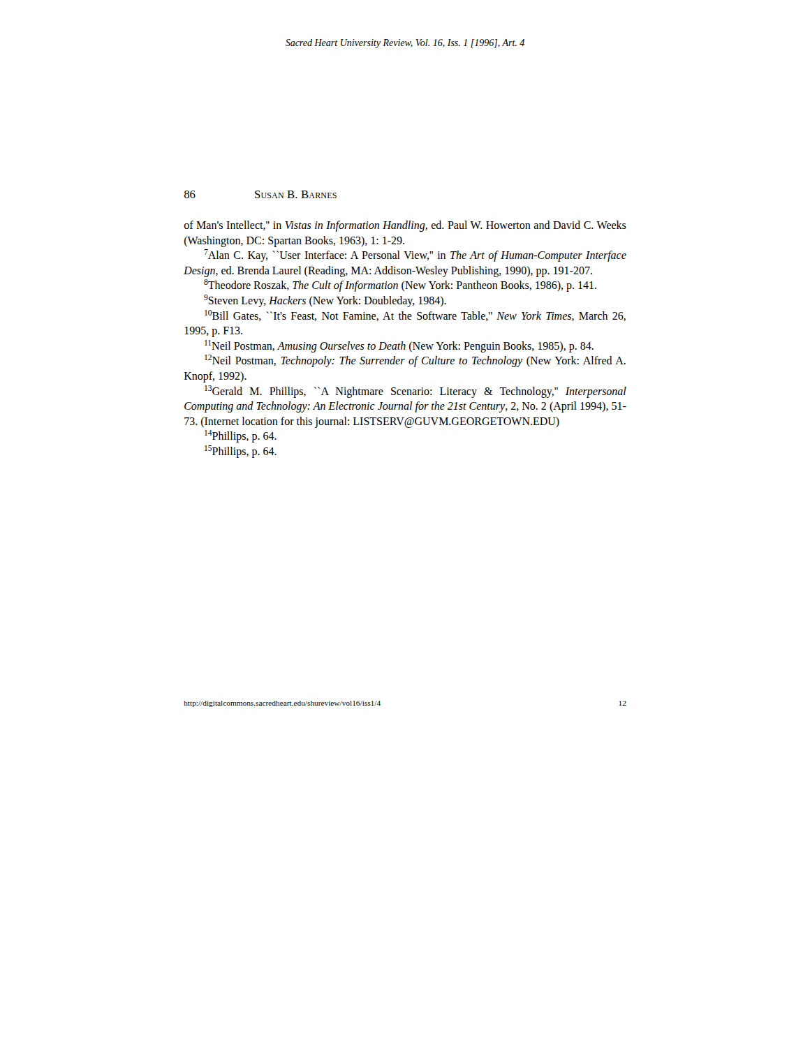Sacred Heart University Review, Vol. 16, Iss. 1 [1996], Art. 4
86
Susan B. Barnes
of Man's Intellect,'' in Vistas in Information Handling, ed. Paul W. Howerton and David C. Weeks (Washington, DC: Spartan Books, 1963), 1: 1-29.
7Alan C. Kay, ``User Interface: A Personal View,'' in The Art of Human-Computer Interface Design, ed. Brenda Laurel (Reading, MA: Addison-Wesley Publishing, 1990), pp. 191-207.
8Theodore Roszak, The Cult of Information (New York: Pantheon Books, 1986), p. 141.
9Steven Levy, Hackers (New York: Doubleday, 1984).
10Bill Gates, ``It's Feast, Not Famine, At the Software Table,'' New York Times, March 26, 1995, p. F13.
11Neil Postman, Amusing Ourselves to Death (New York: Penguin Books, 1985), p. 84.
12Neil Postman, Technopoly: The Surrender of Culture to Technology (New York: Alfred A. Knopf, 1992).
13Gerald M. Phillips, ``A Nightmare Scenario: Literacy & Technology,'' Interpersonal Computing and Technology: An Electronic Journal for the 21st Century, 2, No. 2 (April 1994), 51-73. (Internet location for this journal: LISTSERV@GUVM.GEORGETOWN.EDU)
14Phillips, p. 64.
15Phillips, p. 64.
http://digitalcommons.sacredheart.edu/shureview/vol16/iss1/4 12